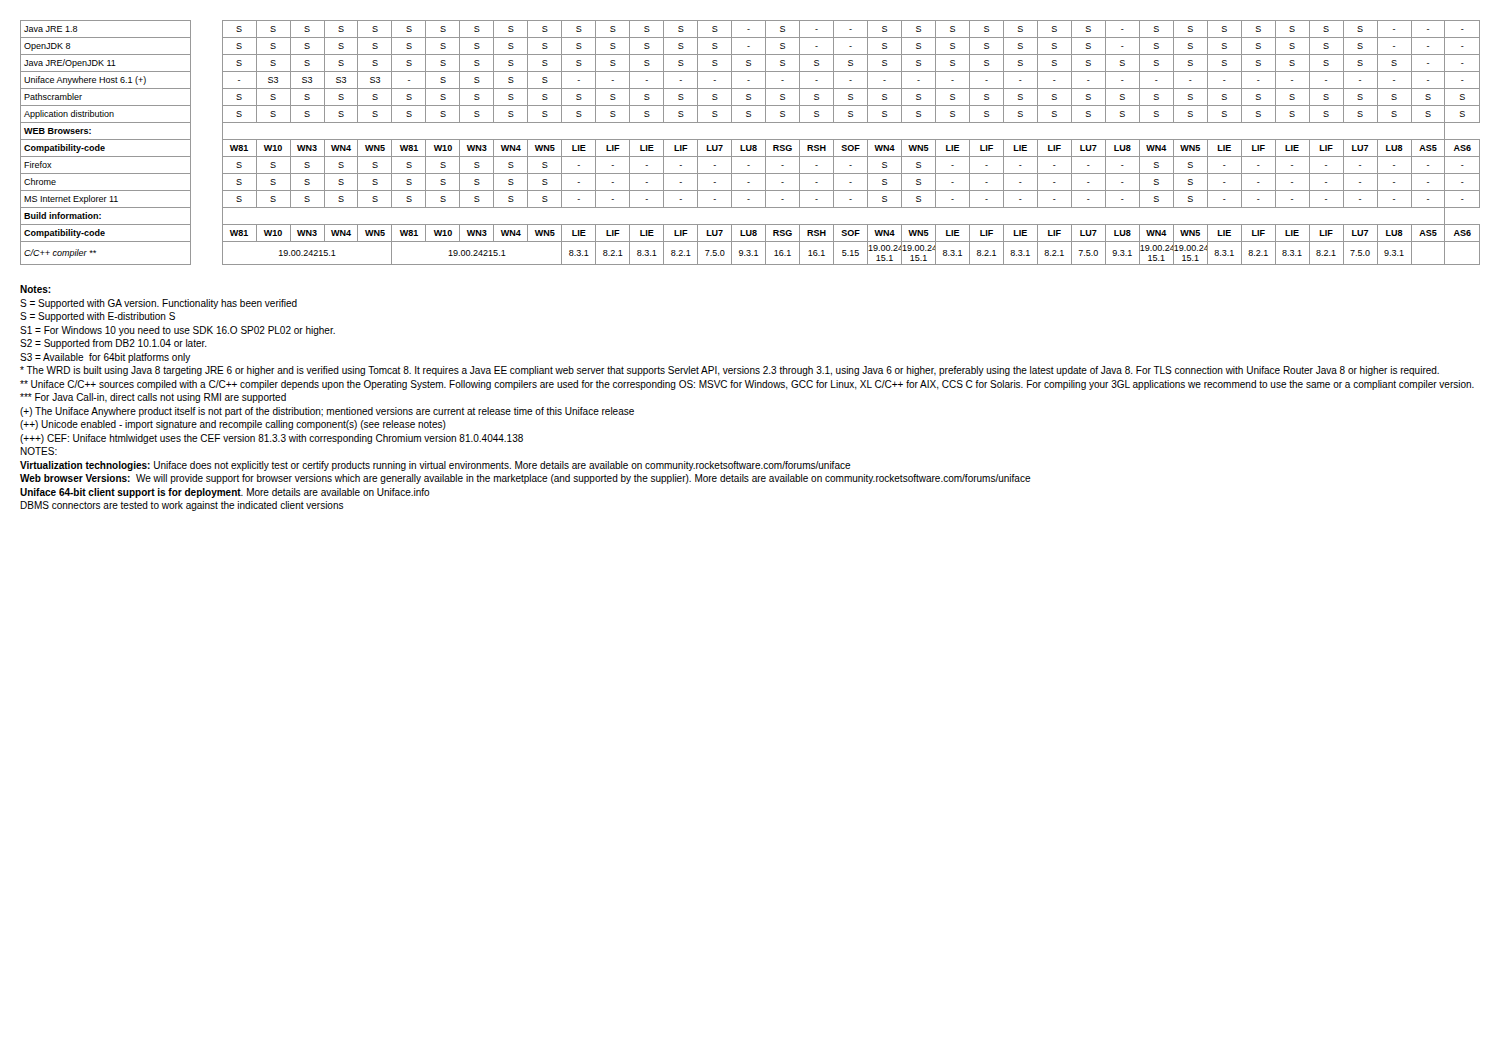| Java JRE 1.8 | | | S | S | S | S | S | S | S | S | S | S | S | S | S | S | S | - | S | - | - | S | S | S | S | S | S | S | - | S | S | S | S | S | S | S | - | - | - |
| OpenJDK 8 | | | S | S | S | S | S | S | S | S | S | S | S | S | S | S | S | - | S | - | - | S | S | S | S | S | S | S | - | S | S | S | S | S | S | S | - | - | - |
| Java JRE/OpenJDK 11 | | | S | S | S | S | S | S | S | S | S | S | S | S | S | S | S | S | S | S | S | S | S | S | S | S | S | S | S | S | S | S | S | S | S | S | S | - | - |
| Uniface Anywhere Host 6.1 (+) | | | - | S3 | S3 | S3 | S3 | - | S | S | S | S | - | - | - | - | - | - | - | - | - | - | - | - | - | - | - | - | - | - | - | - | - | - | - | - | - | - | - |
| Pathscrambler | | | S | S | S | S | S | S | S | S | S | S | S | S | S | S | S | S | S | S | S | S | S | S | S | S | S | S | S | S | S | S | S | S | S | S | S | S | S |
| Application distribution | | | S | S | S | S | S | S | S | S | S | S | S | S | S | S | S | S | S | S | S | S | S | S | S | S | S | S | S | S | S | S | S | S | S | S | S | S | S |
| WEB Browsers: | | | |
| Compatibility-code | | | W81 | W10 | WN3 | WN4 | WN5 | W81 | W10 | WN3 | WN4 | WN5 | LIE | LIF | LIE | LIF | LU7 | LU8 | RSG | RSH | SOF | WN4 | WN5 | LIE | LIF | LIE | LIF | LU7 | LU8 | WN4 | WN5 | LIE | LIF | LIE | LIF | LU7 | LU8 | AS5 | AS6 |
| Firefox | | | S | S | S | S | S | S | S | S | S | S | - | - | - | - | - | - | - | - | - | S | S | - | - | - | - | - | - | S | S | - | - | - | - | - | - | - | - |
| Chrome | | | S | S | S | S | S | S | S | S | S | S | - | - | - | - | - | - | - | - | - | S | S | - | - | - | - | - | - | S | S | - | - | - | - | - | - | - | - |
| MS Internet Explorer 11 | | | S | S | S | S | S | S | S | S | S | S | - | - | - | - | - | - | - | - | - | S | S | - | - | - | - | - | - | S | S | - | - | - | - | - | - | - | - |
| Build information: | | | |
| Compatibility-code | | | W81 | W10 | WN3 | WN4 | WN5 | W81 | W10 | WN3 | WN4 | WN5 | LIE | LIF | LIE | LIF | LU7 | LU8 | RSG | RSH | SOF | WN4 | WN5 | LIE | LIF | LIE | LIF | LU7 | LU8 | WN4 | WN5 | LIE | LIF | LIE | LIF | LU7 | LU8 | AS5 | AS6 |
| C/C++ compiler ** | | | 19.00.24215.1 | 19.00.24215.1 | 8.3.1 | 8.2.1 | 8.3.1 | 8.2.1 | 7.5.0 | 9.3.1 | 16.1 | 16.1 | 5.15 | 19.00.242 15.1 | 19.00.242 15.1 | 8.3.1 | 8.2.1 | 8.3.1 | 8.2.1 | 7.5.0 | 9.3.1 | 19.00.242 15.1 | 19.00.242 15.1 | 8.3.1 | 8.2.1 | 8.3.1 | 8.2.1 | 7.5.0 | 9.3.1 | | |
Notes:
S = Supported with GA version. Functionality has been verified
S = Supported with E-distribution S
S1 = For Windows 10 you need to use SDK 16.O SP02 PL02 or higher.
S2 = Supported from DB2 10.1.04 or later.
S3 = Available for 64bit platforms only
* The WRD is built using Java 8 targeting JRE 6 or higher and is verified using Tomcat 8. It requires a Java EE compliant web server that supports Servlet API, versions 2.3 through 3.1, using Java 6 or higher, preferably using the latest update of Java 8. For TLS connection with Uniface Router Java 8 or higher is required.
** Uniface C/C++ sources compiled with a C/C++ compiler depends upon the Operating System. Following compilers are used for the corresponding OS: MSVC for Windows, GCC for Linux, XL C/C++ for AIX, CCS C for Solaris. For compiling your 3GL applications we recommend to use the same or a compliant compiler version.
*** For Java Call-in, direct calls not using RMI are supported
(+) The Uniface Anywhere product itself is not part of the distribution; mentioned versions are current at release time of this Uniface release
(++) Unicode enabled - import signature and recompile calling component(s) (see release notes)
(+++) CEF: Uniface htmlwidget uses the CEF version 81.3.3 with corresponding Chromium version 81.0.4044.138
NOTES:
Virtualization technologies: Uniface does not explicitly test or certify products running in virtual environments. More details are available on community.rocketsoftware.com/forums/uniface
Web browser Versions: We will provide support for browser versions which are generally available in the marketplace (and supported by the supplier). More details are available on community.rocketsoftware.com/forums/uniface
Uniface 64-bit client support is for deployment. More details are available on Uniface.info
DBMS connectors are tested to work against the indicated client versions